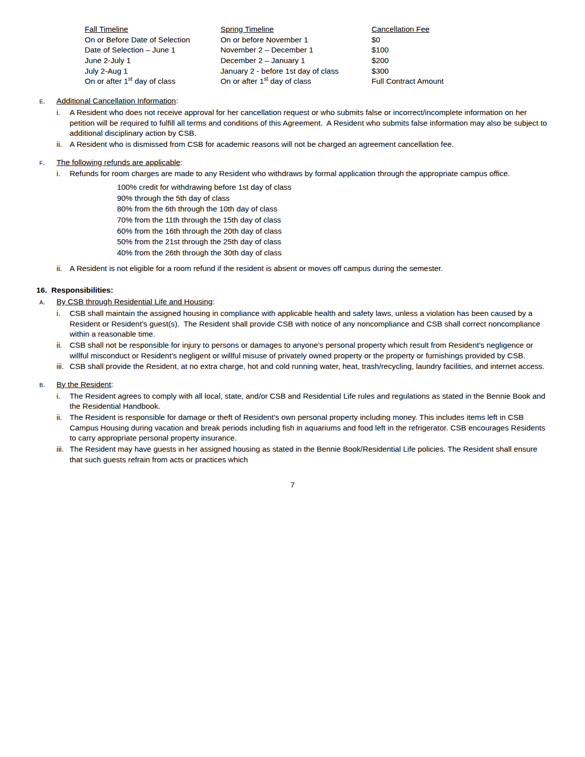| Fall Timeline | Spring Timeline | Cancellation Fee |
| --- | --- | --- |
| On or Before Date of Selection | On or before November 1 | $0 |
| Date of Selection – June 1 | November 2 – December 1 | $100 |
| June 2-July 1 | December 2 – January 1 | $200 |
| July 2-Aug 1 | January 2 - before 1st day of class | $300 |
| On or after 1 st day of class | On or after 1 st day of class | Full Contract Amount |
E.
Additional Cancellation Information:
i. A Resident who does not receive approval for her cancellation request or who submits false or incorrect/incomplete information on her petition will be required to fulfill all terms and conditions of this Agreement. A Resident who submits false information may also be subject to additional disciplinary action by CSB.
ii. A Resident who is dismissed from CSB for academic reasons will not be charged an agreement cancellation fee.
F.
The following refunds are applicable:
i. Refunds for room charges are made to any Resident who withdraws by formal application through the appropriate campus office.
100% credit for withdrawing before 1st day of class
90% through the 5th day of class
80% from the 6th through the 10th day of class
70% from the 11th through the 15th day of class
60% from the 16th through the 20th day of class
50% from the 21st through the 25th day of class
40% from the 26th through the 30th day of class
ii. A Resident is not eligible for a room refund if the resident is absent or moves off campus during the semester.
16. Responsibilities:
A.
By CSB through Residential Life and Housing:
i. CSB shall maintain the assigned housing in compliance with applicable health and safety laws, unless a violation has been caused by a Resident or Resident’s guest(s). The Resident shall provide CSB with notice of any noncompliance and CSB shall correct noncompliance within a reasonable time.
ii. CSB shall not be responsible for injury to persons or damages to anyone’s personal property which result from Resident’s negligence or willful misconduct or Resident’s negligent or willful misuse of privately owned property or the property or furnishings provided by CSB.
iii. CSB shall provide the Resident, at no extra charge, hot and cold running water, heat, trash/recycling, laundry facilities, and internet access.
B.
By the Resident:
i. The Resident agrees to comply with all local, state, and/or CSB and Residential Life rules and regulations as stated in the Bennie Book and the Residential Handbook.
ii. The Resident is responsible for damage or theft of Resident’s own personal property including money. This includes items left in CSB Campus Housing during vacation and break periods including fish in aquariums and food left in the refrigerator. CSB encourages Residents to carry appropriate personal property insurance.
iii. The Resident may have guests in her assigned housing as stated in the Bennie Book/Residential Life policies. The Resident shall ensure that such guests refrain from acts or practices which
7